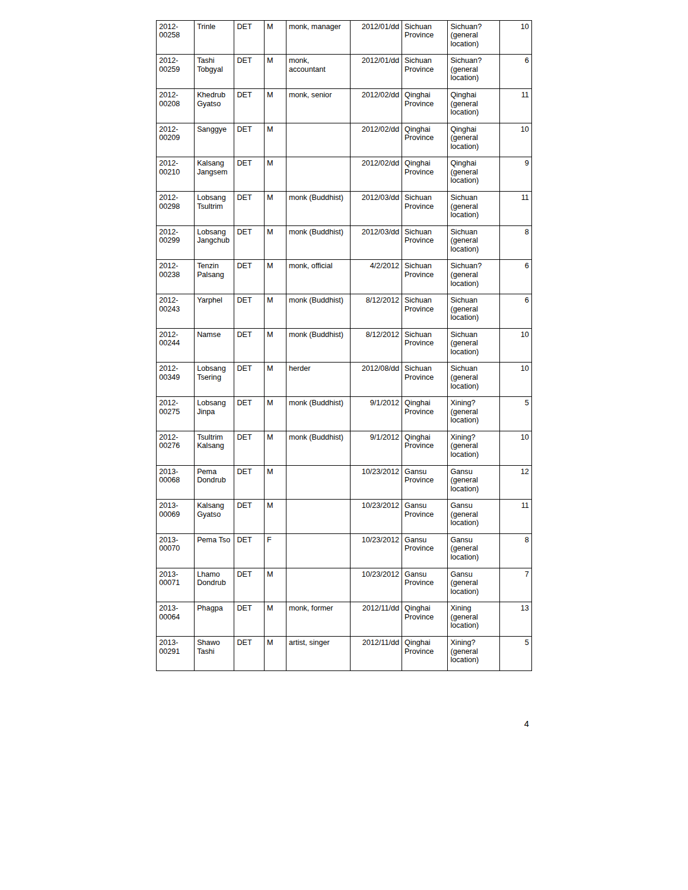| 2012-00258 | Trinle | DET | M | monk, manager | 2012/01/dd | Sichuan Province | Sichuan? (general location) | 10 |
| 2012-00259 | Tashi Tobgyal | DET | M | monk, accountant | 2012/01/dd | Sichuan Province | Sichuan? (general location) | 6 |
| 2012-00208 | Khedrub Gyatso | DET | M | monk, senior | 2012/02/dd | Qinghai Province | Qinghai (general location) | 11 |
| 2012-00209 | Sanggye | DET | M | | 2012/02/dd | Qinghai Province | Qinghai (general location) | 10 |
| 2012-00210 | Kalsang Jangsem | DET | M | | 2012/02/dd | Qinghai Province | Qinghai (general location) | 9 |
| 2012-00298 | Lobsang Tsultrim | DET | M | monk (Buddhist) | 2012/03/dd | Sichuan Province | Sichuan (general location) | 11 |
| 2012-00299 | Lobsang Jangchub | DET | M | monk (Buddhist) | 2012/03/dd | Sichuan Province | Sichuan (general location) | 8 |
| 2012-00238 | Tenzin Palsang | DET | M | monk, official | 4/2/2012 | Sichuan Province | Sichuan? (general location) | 6 |
| 2012-00243 | Yarphel | DET | M | monk (Buddhist) | 8/12/2012 | Sichuan Province | Sichuan (general location) | 6 |
| 2012-00244 | Namse | DET | M | monk (Buddhist) | 8/12/2012 | Sichuan Province | Sichuan (general location) | 10 |
| 2012-00349 | Lobsang Tsering | DET | M | herder | 2012/08/dd | Sichuan Province | Sichuan (general location) | 10 |
| 2012-00275 | Lobsang Jinpa | DET | M | monk (Buddhist) | 9/1/2012 | Qinghai Province | Xining? (general location) | 5 |
| 2012-00276 | Tsultrim Kalsang | DET | M | monk (Buddhist) | 9/1/2012 | Qinghai Province | Xining? (general location) | 10 |
| 2013-00068 | Pema Dondrub | DET | M | | 10/23/2012 | Gansu Province | Gansu (general location) | 12 |
| 2013-00069 | Kalsang Gyatso | DET | M | | 10/23/2012 | Gansu Province | Gansu (general location) | 11 |
| 2013-00070 | Pema Tso | DET | F | | 10/23/2012 | Gansu Province | Gansu (general location) | 8 |
| 2013-00071 | Lhamo Dondrub | DET | M | | 10/23/2012 | Gansu Province | Gansu (general location) | 7 |
| 2013-00064 | Phagpa | DET | M | monk, former | 2012/11/dd | Qinghai Province | Xining (general location) | 13 |
| 2013-00291 | Shawo Tashi | DET | M | artist, singer | 2012/11/dd | Qinghai Province | Xining? (general location) | 5 |
4